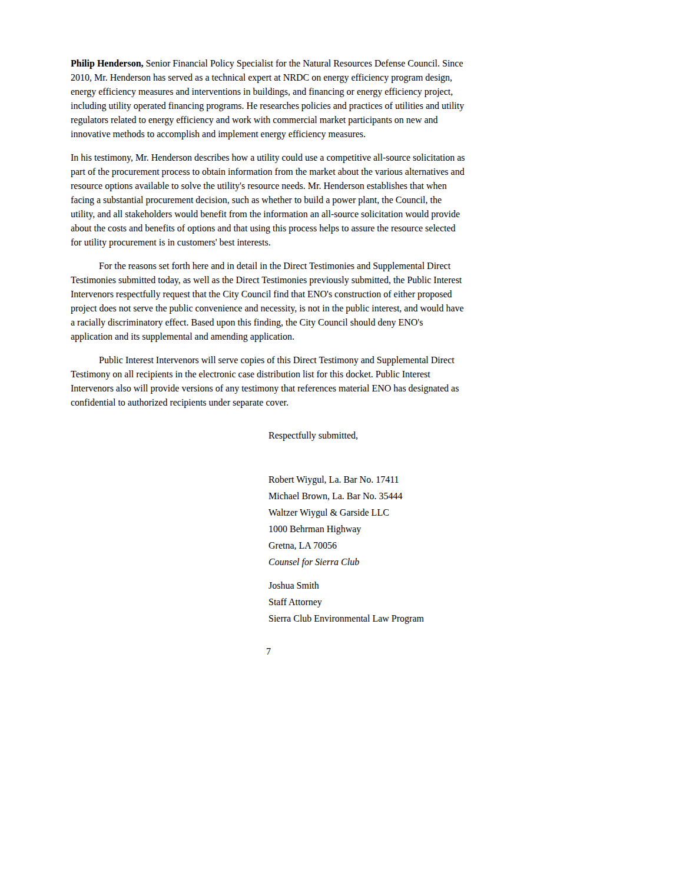Philip Henderson, Senior Financial Policy Specialist for the Natural Resources Defense Council. Since 2010, Mr. Henderson has served as a technical expert at NRDC on energy efficiency program design, energy efficiency measures and interventions in buildings, and financing or energy efficiency project, including utility operated financing programs. He researches policies and practices of utilities and utility regulators related to energy efficiency and work with commercial market participants on new and innovative methods to accomplish and implement energy efficiency measures.
In his testimony, Mr. Henderson describes how a utility could use a competitive all-source solicitation as part of the procurement process to obtain information from the market about the various alternatives and resource options available to solve the utility's resource needs. Mr. Henderson establishes that when facing a substantial procurement decision, such as whether to build a power plant, the Council, the utility, and all stakeholders would benefit from the information an all-source solicitation would provide about the costs and benefits of options and that using this process helps to assure the resource selected for utility procurement is in customers' best interests.
For the reasons set forth here and in detail in the Direct Testimonies and Supplemental Direct Testimonies submitted today, as well as the Direct Testimonies previously submitted, the Public Interest Intervenors respectfully request that the City Council find that ENO's construction of either proposed project does not serve the public convenience and necessity, is not in the public interest, and would have a racially discriminatory effect. Based upon this finding, the City Council should deny ENO's application and its supplemental and amending application.
Public Interest Intervenors will serve copies of this Direct Testimony and Supplemental Direct Testimony on all recipients in the electronic case distribution list for this docket. Public Interest Intervenors also will provide versions of any testimony that references material ENO has designated as confidential to authorized recipients under separate cover.
Respectfully submitted,
​
Robert Wiygul, La. Bar No. 17411
Michael Brown, La. Bar No. 35444
Waltzer Wiygul & Garside LLC
1000 Behrman Highway
Gretna, LA 70056
Counsel for Sierra Club
Joshua Smith
Staff Attorney
Sierra Club Environmental Law Program
7